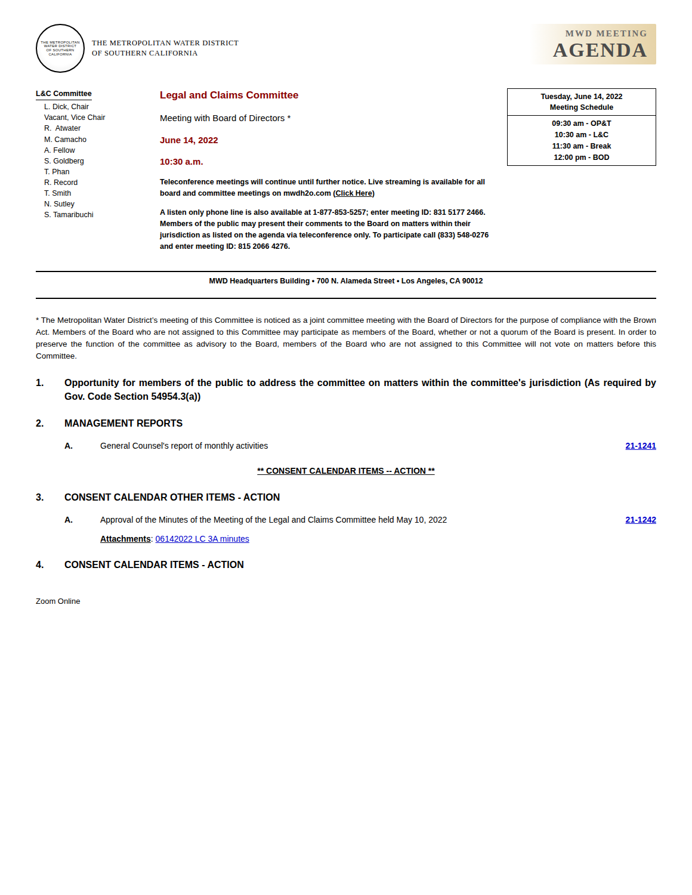THE METROPOLITAN
WATER DISTRICT
OF SOUTHERN
CALIFORNIA
The Metropolitan Water District
of Southern California
MWD MEETING
AGENDA
L&C Committee
L. Dick, Chair
Vacant, Vice Chair
R. Atwater
M. Camacho
A. Fellow
S. Goldberg
T. Phan
R. Record
T. Smith
N. Sutley
S. Tamaribuchi
Legal and Claims Committee
Meeting with Board of Directors *
June 14, 2022
10:30 a.m.
Teleconference meetings will continue until further notice. Live streaming is available for all board and committee meetings on mwdh2o.com (Click Here)
A listen only phone line is also available at 1-877-853-5257; enter meeting ID: 831 5177 2466. Members of the public may present their comments to the Board on matters within their jurisdiction as listed on the agenda via teleconference only. To participate call (833) 548-0276 and enter meeting ID: 815 2066 4276.
| Tuesday, June 14, 2022 Meeting Schedule |
| 09:30 am - OP&T 10:30 am - L&C 11:30 am - Break 12:00 pm - BOD |
MWD Headquarters Building • 700 N. Alameda Street • Los Angeles, CA 90012
* The Metropolitan Water District’s meeting of this Committee is noticed as a joint committee meeting with the Board of Directors for the purpose of compliance with the Brown Act. Members of the Board who are not assigned to this Committee may participate as members of the Board, whether or not a quorum of the Board is present. In order to preserve the function of the committee as advisory to the Board, members of the Board who are not assigned to this Committee will not vote on matters before this Committee.
1.
Opportunity for members of the public to address the committee on matters within the committee's jurisdiction (As required by Gov. Code Section 54954.3(a))
2.
MANAGEMENT REPORTS
A.
General Counsel's report of monthly activities
21-1241
** CONSENT CALENDAR ITEMS -- ACTION **
3.
CONSENT CALENDAR OTHER ITEMS - ACTION
A.
Approval of the Minutes of the Meeting of the Legal and Claims Committee held May 10, 2022
21-1242
Attachments: 06142022 LC 3A minutes
4.
CONSENT CALENDAR ITEMS - ACTION
Zoom Online